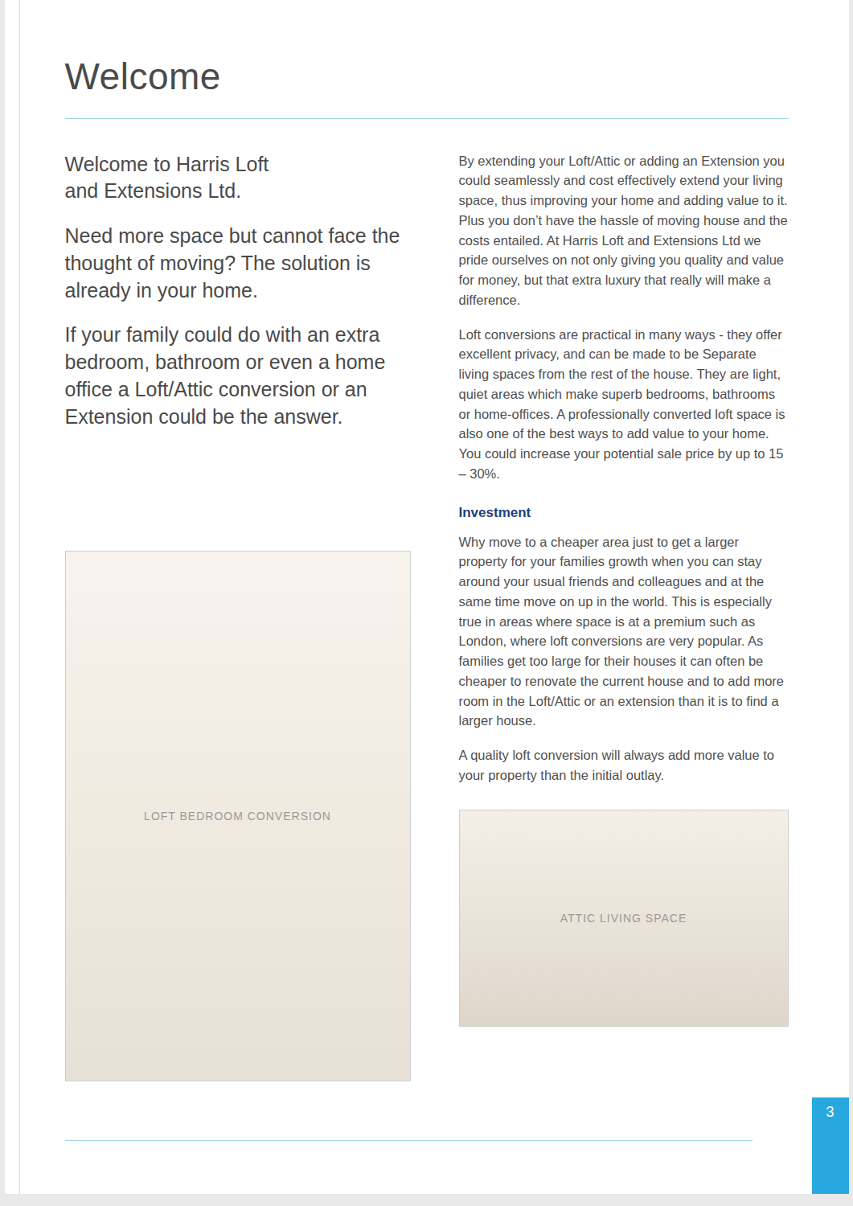Welcome
Welcome to Harris Loft
and Extensions Ltd.
Need more space but cannot face the thought of moving? The solution is already in your home.
If your family could do with an extra bedroom, bathroom or even a home office a Loft/Attic conversion or an Extension could be the answer.
Loft bedroom conversion
By extending your Loft/Attic or adding an Extension you could seamlessly and cost effectively extend your living space, thus improving your home and adding value to it. Plus you don’t have the hassle of moving house and the costs entailed. At Harris Loft and Extensions Ltd we pride ourselves on not only giving you quality and value for money, but that extra luxury that really will make a difference.
Loft conversions are practical in many ways - they offer excellent privacy, and can be made to be Separate living spaces from the rest of the house. They are light, quiet areas which make superb bedrooms, bathrooms or home-offices. A professionally converted loft space is also one of the best ways to add value to your home. You could increase your potential sale price by up to 15 – 30%.
Investment
Why move to a cheaper area just to get a larger property for your families growth when you can stay around your usual friends and colleagues and at the same time move on up in the world. This is especially true in areas where space is at a premium such as London, where loft conversions are very popular. As families get too large for their houses it can often be cheaper to renovate the current house and to add more room in the Loft/Attic or an extension than it is to find a larger house.
A quality loft conversion will always add more value to your property than the initial outlay.
Attic living space
3